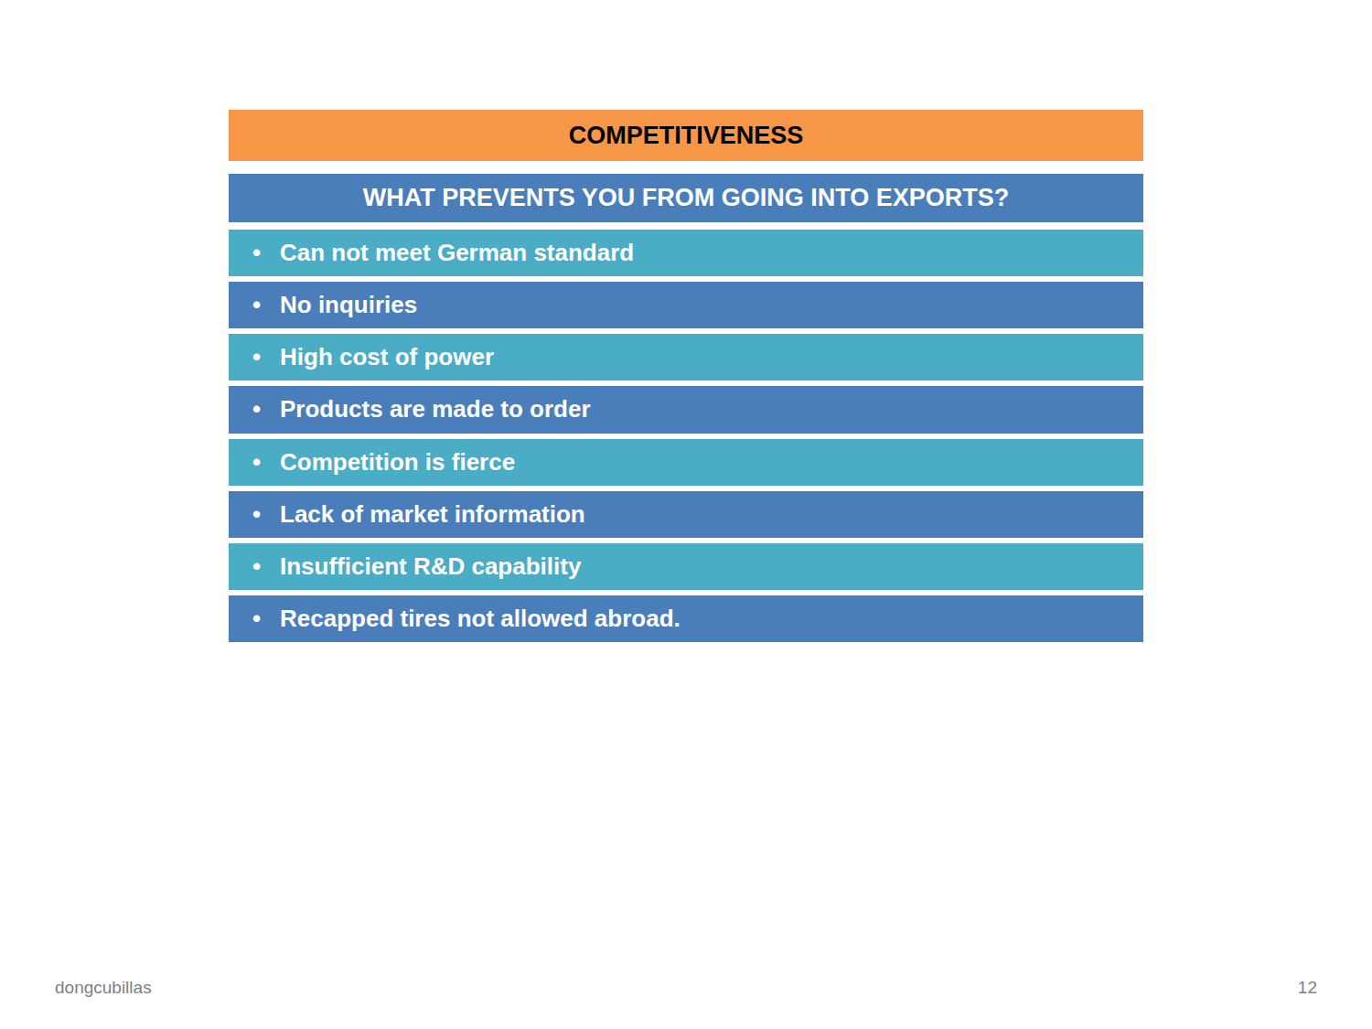COMPETITIVENESS
WHAT PREVENTS YOU FROM GOING INTO EXPORTS?
Can not meet German standard
No inquiries
High cost of power
Products are made to order
Competition is fierce
Lack of market information
Insufficient R&D capability
Recapped tires not allowed abroad.
dongcubillas
12